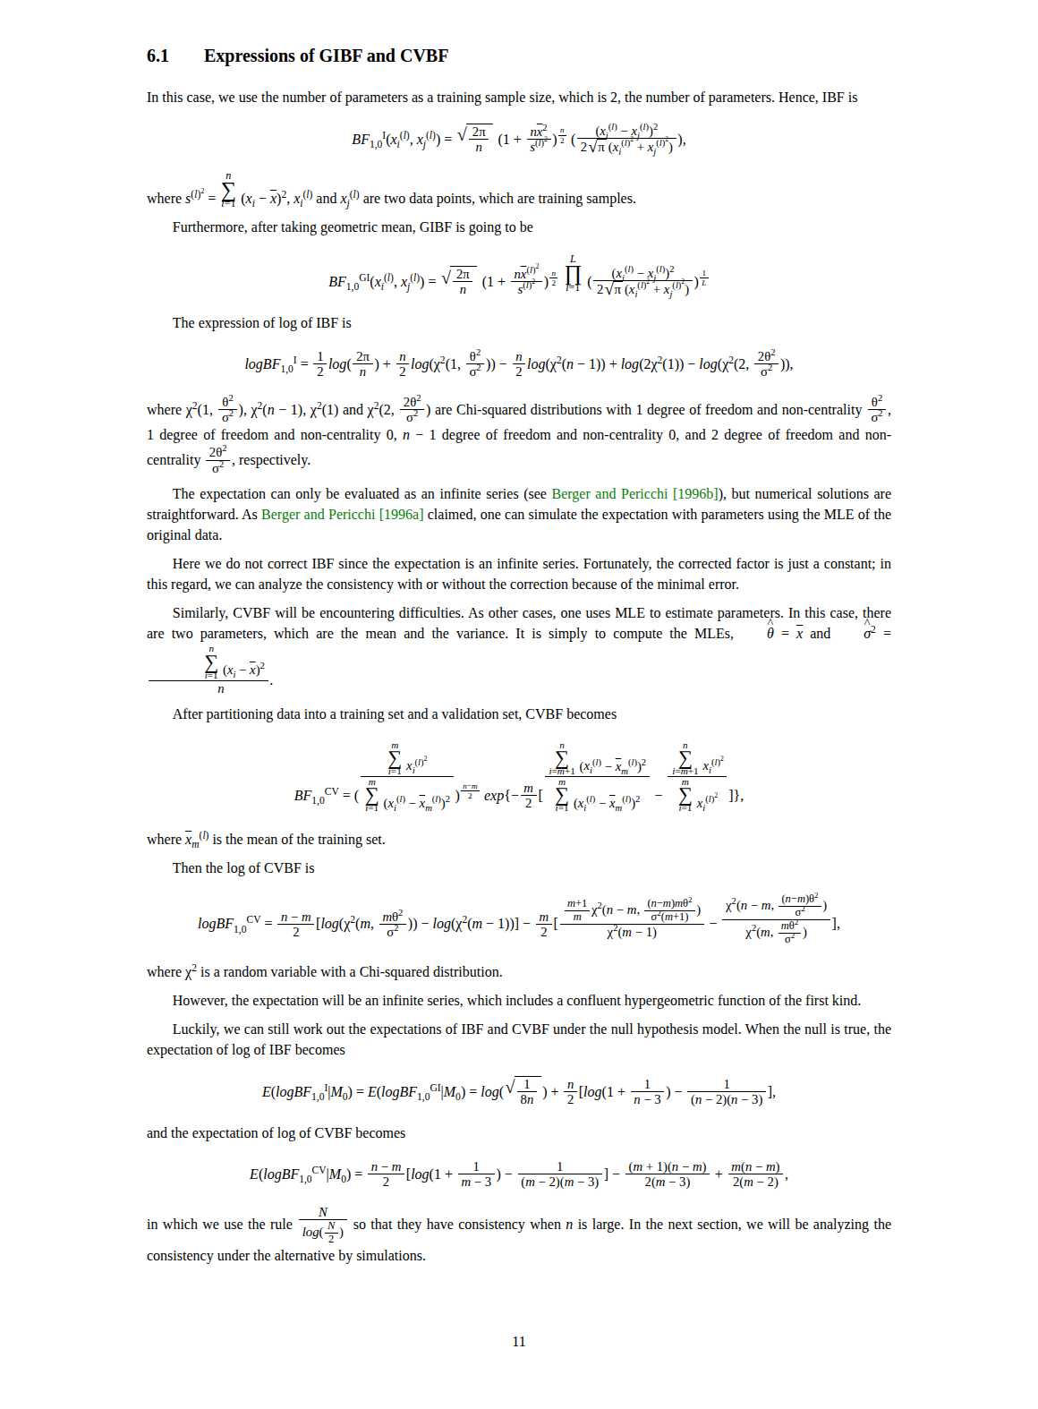6.1 Expressions of GIBF and CVBF
In this case, we use the number of parameters as a training sample size, which is 2, the number of parameters. Hence, IBF is
BF1,0I(xi(l), xj(l)) = 2π n (1 + nx2 s(l)2)n 2 ((xi(l) − xj(l))22π(xi(l)2 + xj(l)2)),
where s(l)2 = n∑i=1 (xi − x)2, xi(l) and xj(l) are two data points, which are training samples.
Furthermore, after taking geometric mean, GIBF is going to be
BF1,0GI(xi(l), xj(l)) = 2π n (1 + nx(l)2 s(l)2)n 2 L∏l=1 ((xi(l) − xj(l))22π(xi(l)2 + xj(l)2))1 L
The expression of log of IBF is
logBF1,0I = 12 log(2π n) + n 2 log(χ2(1, θ2 σ2)) − n 2 log(χ2(n − 1)) + log(2χ2(1)) − log(χ2(2, 2θ2 σ2)),
where χ2(1, θ2 σ2), χ2(n − 1), χ2(1) and χ2(2, 2θ2 σ2) are Chi-squared distributions with 1 degree of freedom and non-centrality θ2 σ2, 1 degree of freedom and non-centrality 0, n − 1 degree of freedom and non-centrality 0, and 2 degree of freedom and non-centrality 2θ2 σ2, respectively.
The expectation can only be evaluated as an infinite series (see Berger and Pericchi [1996b]), but numerical solutions are straightforward. As Berger and Pericchi [1996a] claimed, one can simulate the expectation with parameters using the MLE of the original data.
Here we do not correct IBF since the expectation is an infinite series. Fortunately, the corrected factor is just a constant; in this regard, we can analyze the consistency with or without the correction because of the minimal error.
Similarly, CVBF will be encountering difficulties. As other cases, one uses MLE to estimate parameters. In this case, there are two parameters, which are the mean and the variance. It is simply to compute the MLEs, θ = x and σ2 = n∑i=1 (xi − x)2 n.
After partitioning data into a training set and a validation set, CVBF becomes
BF1,0CV = (m∑i=1 xi(l)2 m∑i=1 (xi(l) − xm(l))2)n−m 2 exp{−m 2[n∑i=m+1 (xi(l) − xm(l))2 m∑i=1 (xi(l) − xm(l))2 − n∑i=m+1 xi(l)2 m∑i=1 xi(l)2]},
where xm(l) is the mean of the training set.
Then the log of CVBF is
logBF1,0CV = n − m 2[log(χ2(m, mθ2 σ2)) − log(χ2(m − 1))] − m 2[m+1 mχ2(n − m, (n−m)mθ2 σ2(m+1)) χ2(m − 1) − χ2(n − m, (n−m)θ2 σ2) χ2(m, mθ2 σ2)],
where χ2 is a random variable with a Chi-squared distribution.
However, the expectation will be an infinite series, which includes a confluent hypergeometric function of the first kind.
Luckily, we can still work out the expectations of IBF and CVBF under the null hypothesis model. When the null is true, the expectation of log of IBF becomes
E(logBF1,0I|M0) = E(logBF1,0GI|M0) = log(18n) + n 2[log(1 + 1 n − 3) − 1(n − 2)(n − 3)],
and the expectation of log of CVBF becomes
E(logBF1,0CV|M0) = n − m 2[log(1 + 1 m − 3) − 1(m − 2)(m − 3)] − (m + 1)(n − m) 2(m − 3) + m(n − m) 2(m − 2),
in which we use the rule Nlog(N 2) so that they have consistency when n is large. In the next section, we will be analyzing the consistency under the alternative by simulations.
11